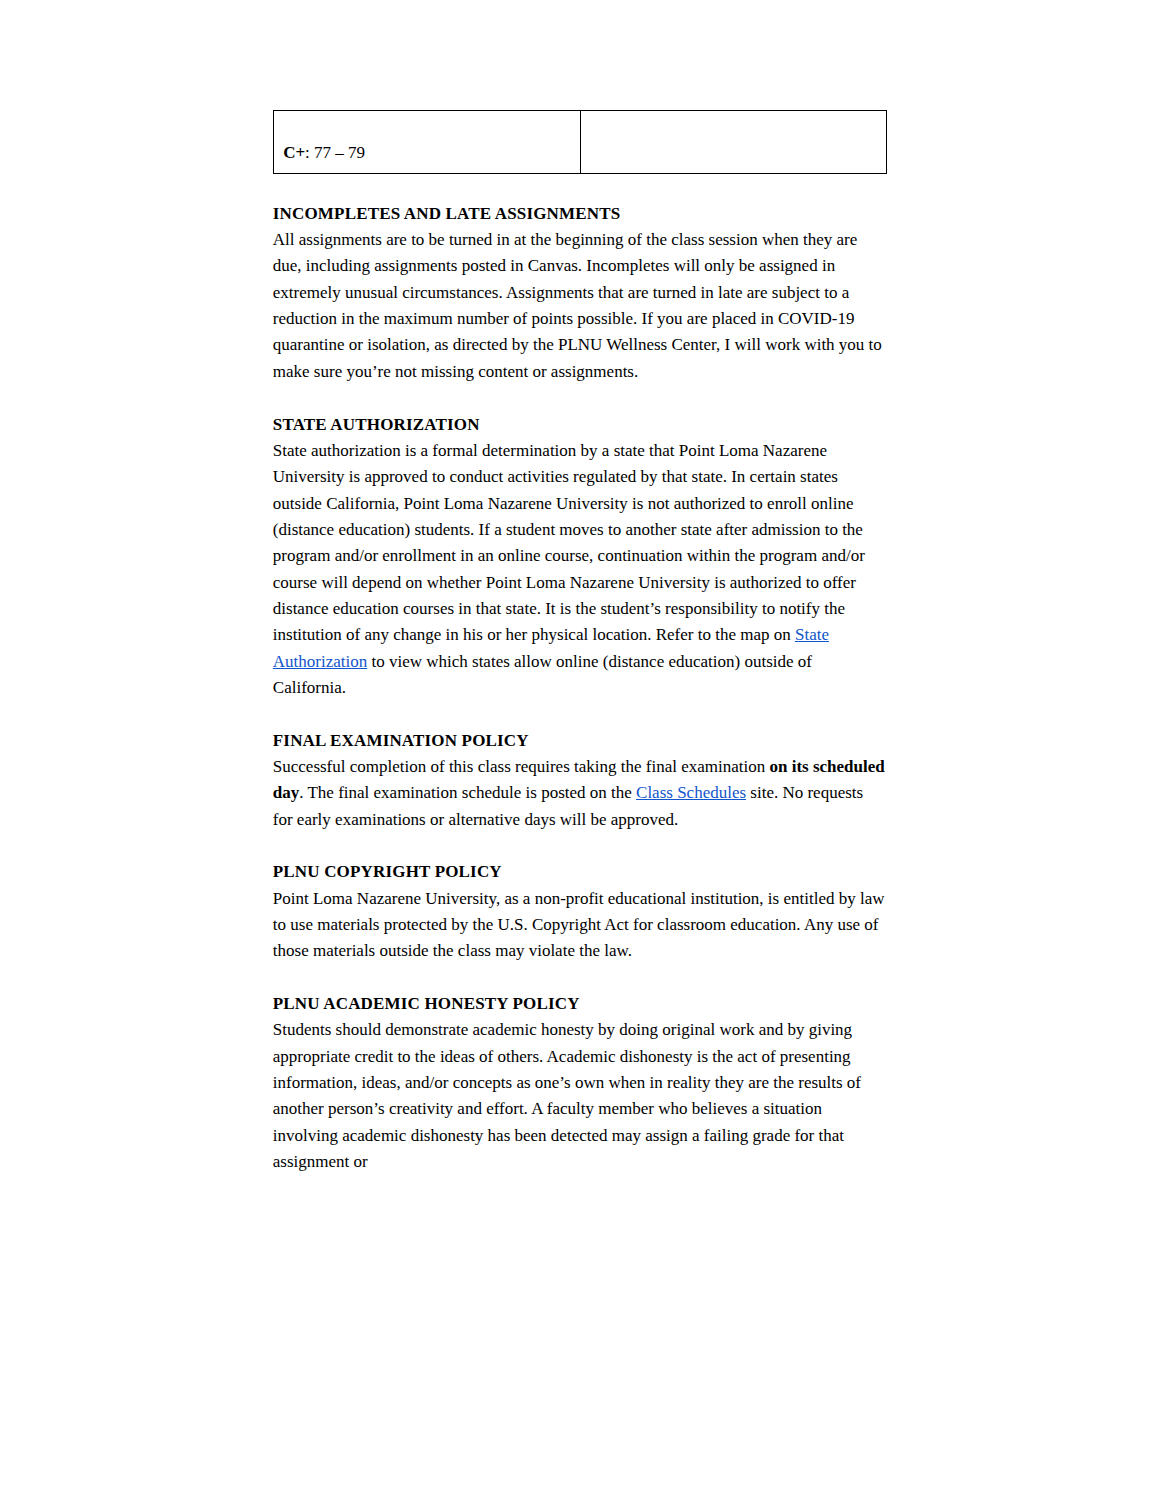| C+ : 77 – 79 | |
INCOMPLETES AND LATE ASSIGNMENTS
All assignments are to be turned in at the beginning of the class session when they are due, including assignments posted in Canvas. Incompletes will only be assigned in extremely unusual circumstances. Assignments that are turned in late are subject to a reduction in the maximum number of points possible. If you are placed in COVID-19 quarantine or isolation, as directed by the PLNU Wellness Center, I will work with you to make sure you’re not missing content or assignments.
STATE AUTHORIZATION
State authorization is a formal determination by a state that Point Loma Nazarene University is approved to conduct activities regulated by that state. In certain states outside California, Point Loma Nazarene University is not authorized to enroll online (distance education) students. If a student moves to another state after admission to the program and/or enrollment in an online course, continuation within the program and/or course will depend on whether Point Loma Nazarene University is authorized to offer distance education courses in that state. It is the student’s responsibility to notify the institution of any change in his or her physical location. Refer to the map on State Authorization to view which states allow online (distance education) outside of California.
FINAL EXAMINATION POLICY
Successful completion of this class requires taking the final examination on its scheduled day. The final examination schedule is posted on the Class Schedules site. No requests for early examinations or alternative days will be approved.
PLNU COPYRIGHT POLICY
Point Loma Nazarene University, as a non-profit educational institution, is entitled by law to use materials protected by the U.S. Copyright Act for classroom education. Any use of those materials outside the class may violate the law.
PLNU ACADEMIC HONESTY POLICY
Students should demonstrate academic honesty by doing original work and by giving appropriate credit to the ideas of others. Academic dishonesty is the act of presenting information, ideas, and/or concepts as one’s own when in reality they are the results of another person’s creativity and effort. A faculty member who believes a situation involving academic dishonesty has been detected may assign a failing grade for that assignment or